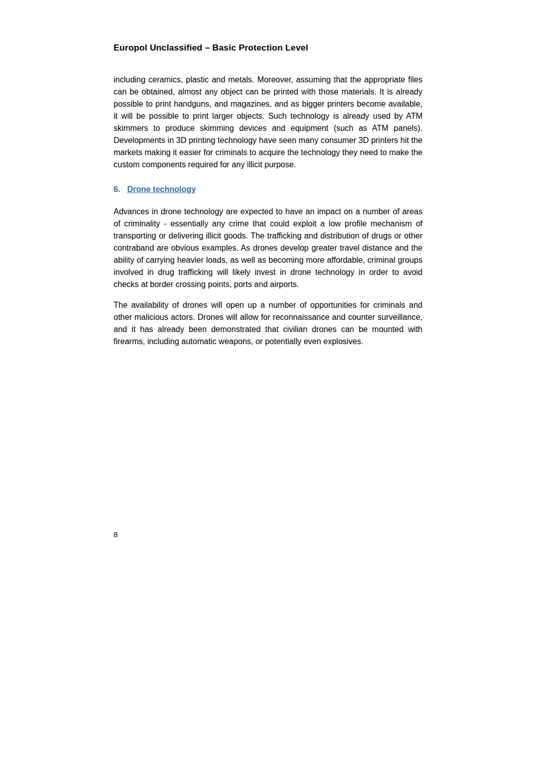Europol Unclassified – Basic Protection Level
including ceramics, plastic and metals. Moreover, assuming that the appropriate files can be obtained, almost any object can be printed with those materials. It is already possible to print handguns, and magazines, and as bigger printers become available, it will be possible to print larger objects. Such technology is already used by ATM skimmers to produce skimming devices and equipment (such as ATM panels). Developments in 3D printing technology have seen many consumer 3D printers hit the markets making it easier for criminals to acquire the technology they need to make the custom components required for any illicit purpose.
6. Drone technology
Advances in drone technology are expected to have an impact on a number of areas of criminality - essentially any crime that could exploit a low profile mechanism of transporting or delivering illicit goods. The trafficking and distribution of drugs or other contraband are obvious examples. As drones develop greater travel distance and the ability of carrying heavier loads, as well as becoming more affordable, criminal groups involved in drug trafficking will likely invest in drone technology in order to avoid checks at border crossing points, ports and airports.
The availability of drones will open up a number of opportunities for criminals and other malicious actors. Drones will allow for reconnaissance and counter surveillance, and it has already been demonstrated that civilian drones can be mounted with firearms, including automatic weapons, or potentially even explosives.
8